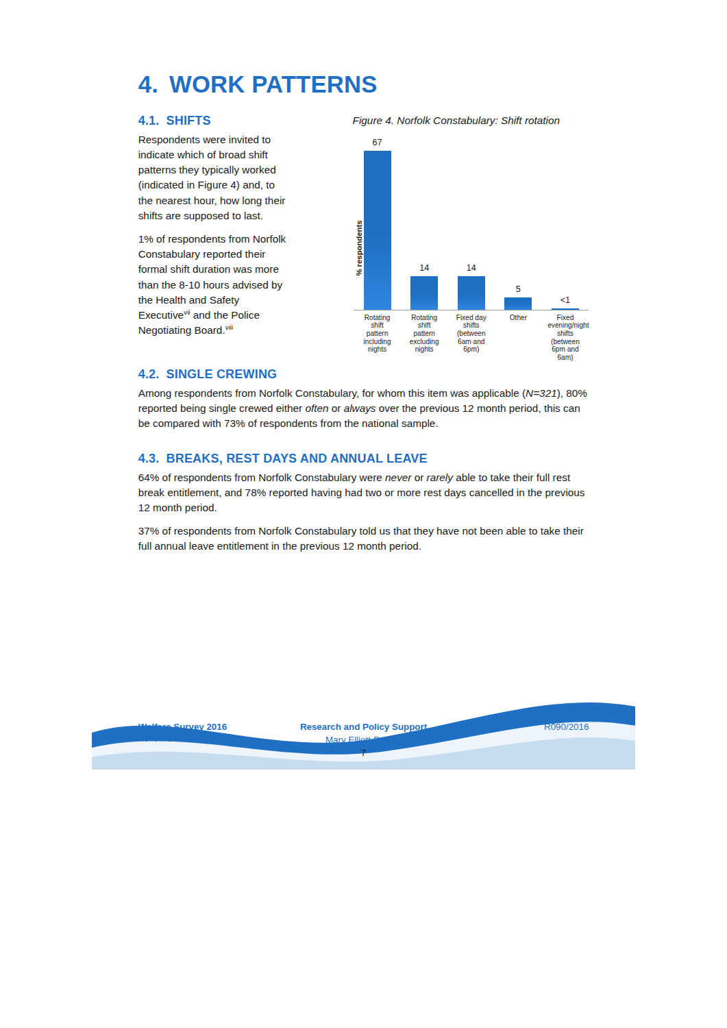4. WORK PATTERNS
4.1. SHIFTS
Respondents were invited to indicate which of broad shift patterns they typically worked (indicated in Figure 4) and, to the nearest hour, how long their shifts are supposed to last.
1% of respondents from Norfolk Constabulary reported their formal shift duration was more than the 8-10 hours advised by the Health and Safety Executivevii and the Police Negotiating Board.viii
Figure 4. Norfolk Constabulary: Shift rotation
% respondents
67
14
14
5
<1
Rotating shift pattern including nights
Rotating shift pattern excluding nights
Fixed day shifts (between 6am and 6pm)
Other
Fixed evening/night shifts (between 6pm and 6am)
4.2. SINGLE CREWING
Among respondents from Norfolk Constabulary, for whom this item was applicable (N=321), 80% reported being single crewed either often or always over the previous 12 month period, this can be compared with 73% of respondents from the national sample.
4.3. BREAKS, REST DAYS AND ANNUAL LEAVE
64% of respondents from Norfolk Constabulary were never or rarely able to take their full rest break entitlement, and 78% reported having had two or more rest days cancelled in the previous 12 month period.
37% of respondents from Norfolk Constabulary told us that they have not been able to take their full annual leave entitlement in the previous 12 month period.
Welfare Survey 2016
Norfolk Constabulary
Research and Policy Support
Mary Elliott-Davies
7
R090/2016